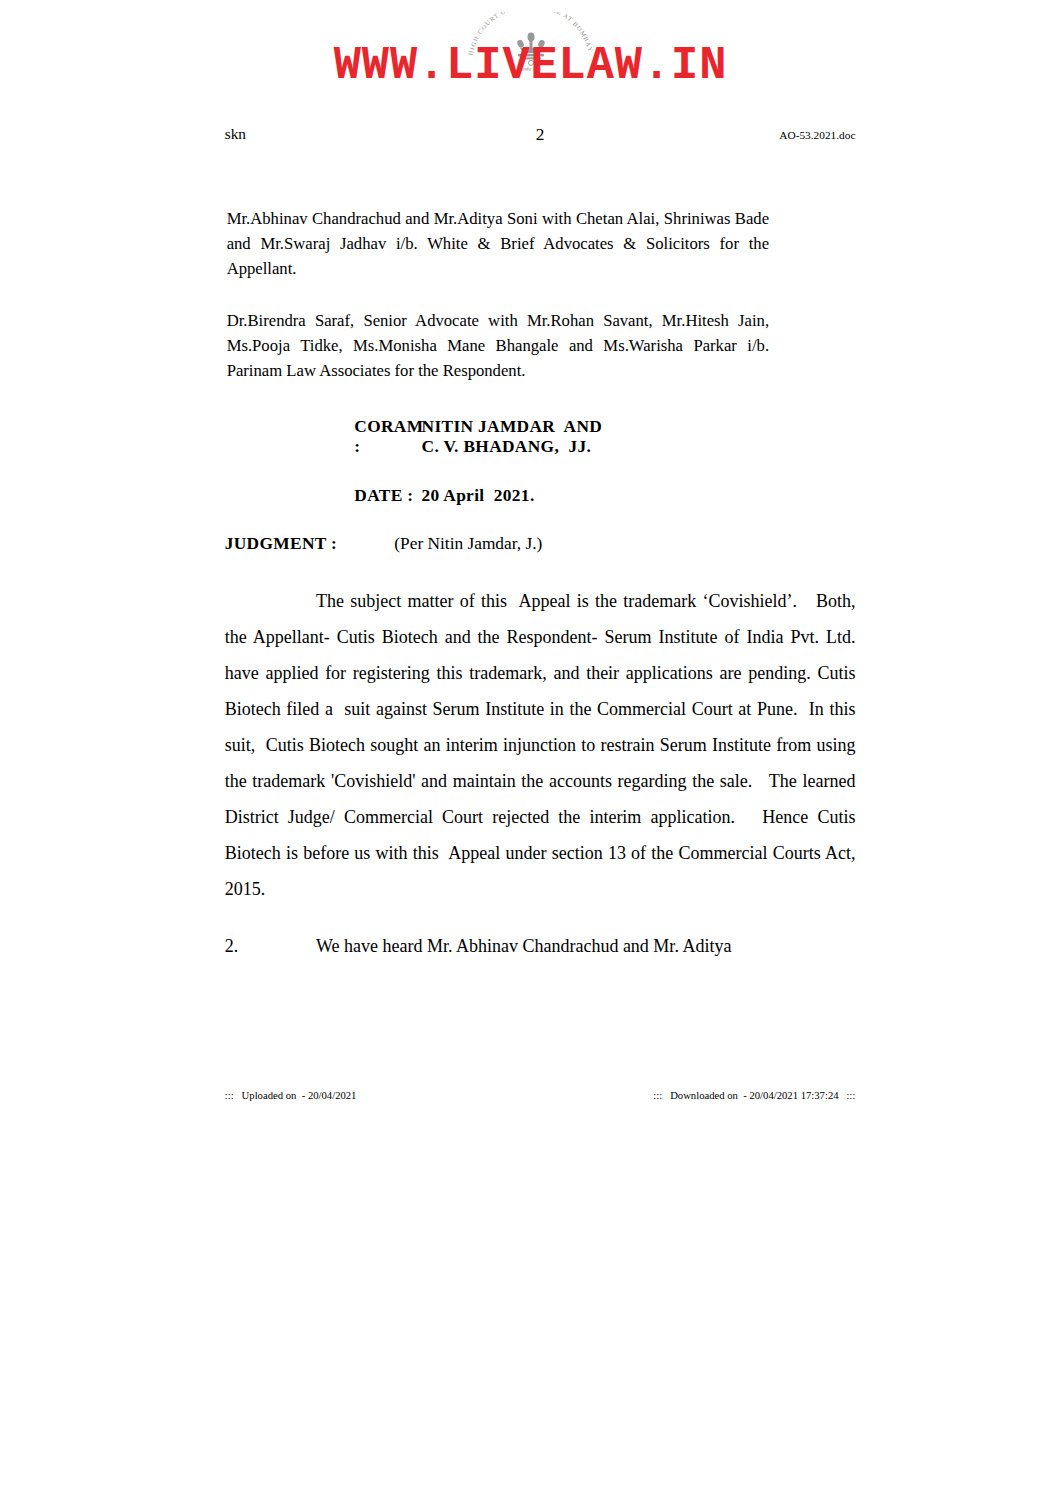HIGH COURT OF JUDICATURE AT BOMBAY सत्यमेव जयते BOMBAY
WWW.LIVELAW.IN
skn 2 AO-53.2021.doc
Mr.Abhinav Chandrachud and Mr.Aditya Soni with Chetan Alai, Shriniwas Bade and Mr.Swaraj Jadhav i/b. White & Brief Advocates & Solicitors for the Appellant.
Dr.Birendra Saraf, Senior Advocate with Mr.Rohan Savant, Mr.Hitesh Jain, Ms.Pooja Tidke, Ms.Monisha Mane Bhangale and Ms.Warisha Parkar i/b. Parinam Law Associates for the Respondent.
CORAM :
NITIN JAMDAR AND C. V. BHADANG, JJ.
DATE :
20 April 2021.
JUDGMENT : (Per Nitin Jamdar, J.)
The subject matter of this Appeal is the trademark ‘Covishield’. Both, the Appellant- Cutis Biotech and the Respondent- Serum Institute of India Pvt. Ltd. have applied for registering this trademark, and their applications are pending. Cutis Biotech filed a suit against Serum Institute in the Commercial Court at Pune. In this suit, Cutis Biotech sought an interim injunction to restrain Serum Institute from using the trademark 'Covishield' and maintain the accounts regarding the sale. The learned District Judge/ Commercial Court rejected the interim application. Hence Cutis Biotech is before us with this Appeal under section 13 of the Commercial Courts Act, 2015.
2. We have heard Mr. Abhinav Chandrachud and Mr. Aditya
::: Uploaded on - 20/04/2021 ::: Downloaded on - 20/04/2021 17:37:24 :::